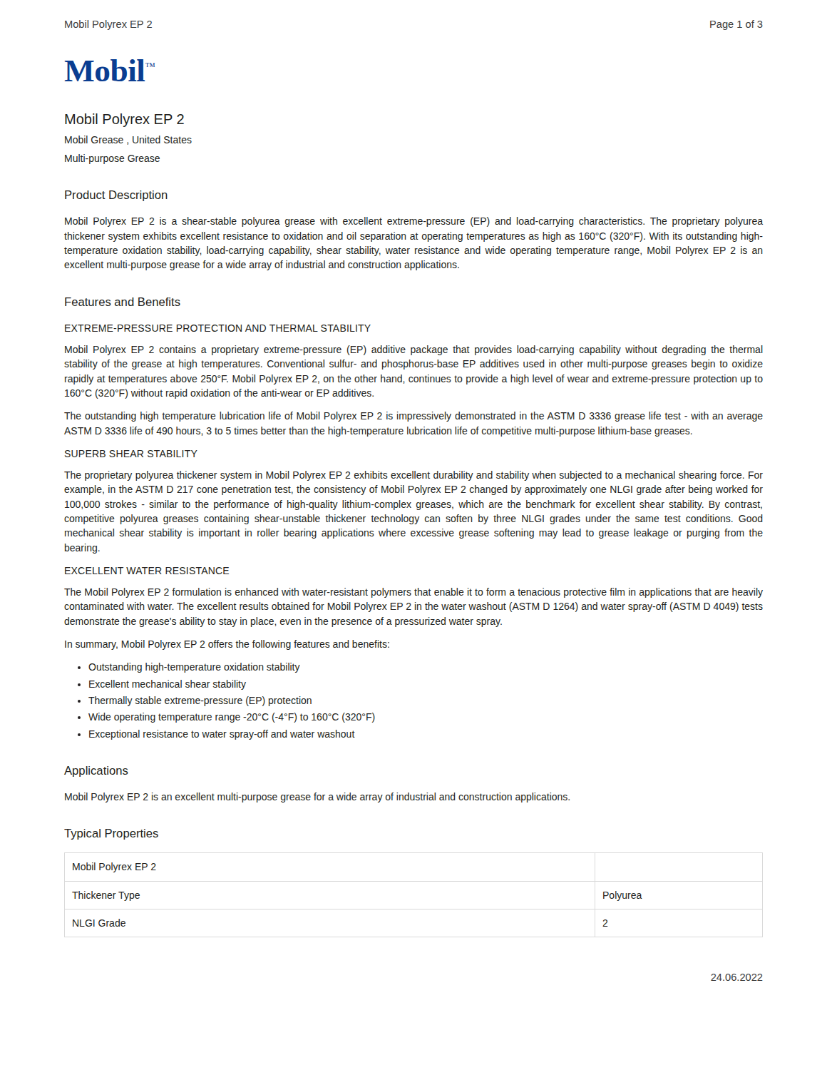Mobil Polyrex EP 2 Page 1 of 3
Mobil™
Mobil Polyrex EP 2
Mobil Grease , United States
Multi-purpose Grease
Product Description
Mobil Polyrex EP 2 is a shear-stable polyurea grease with excellent extreme-pressure (EP) and load-carrying characteristics. The proprietary polyurea thickener system exhibits excellent resistance to oxidation and oil separation at operating temperatures as high as 160°C (320°F). With its outstanding high-temperature oxidation stability, load-carrying capability, shear stability, water resistance and wide operating temperature range, Mobil Polyrex EP 2 is an excellent multi-purpose grease for a wide array of industrial and construction applications.
Features and Benefits
EXTREME-PRESSURE PROTECTION AND THERMAL STABILITY
Mobil Polyrex EP 2 contains a proprietary extreme-pressure (EP) additive package that provides load-carrying capability without degrading the thermal stability of the grease at high temperatures. Conventional sulfur- and phosphorus-base EP additives used in other multi-purpose greases begin to oxidize rapidly at temperatures above 250°F. Mobil Polyrex EP 2, on the other hand, continues to provide a high level of wear and extreme-pressure protection up to 160°C (320°F) without rapid oxidation of the anti-wear or EP additives.
The outstanding high temperature lubrication life of Mobil Polyrex EP 2 is impressively demonstrated in the ASTM D 3336 grease life test - with an average ASTM D 3336 life of 490 hours, 3 to 5 times better than the high-temperature lubrication life of competitive multi-purpose lithium-base greases.
SUPERB SHEAR STABILITY
The proprietary polyurea thickener system in Mobil Polyrex EP 2 exhibits excellent durability and stability when subjected to a mechanical shearing force. For example, in the ASTM D 217 cone penetration test, the consistency of Mobil Polyrex EP 2 changed by approximately one NLGI grade after being worked for 100,000 strokes - similar to the performance of high-quality lithium-complex greases, which are the benchmark for excellent shear stability. By contrast, competitive polyurea greases containing shear-unstable thickener technology can soften by three NLGI grades under the same test conditions. Good mechanical shear stability is important in roller bearing applications where excessive grease softening may lead to grease leakage or purging from the bearing.
EXCELLENT WATER RESISTANCE
The Mobil Polyrex EP 2 formulation is enhanced with water-resistant polymers that enable it to form a tenacious protective film in applications that are heavily contaminated with water. The excellent results obtained for Mobil Polyrex EP 2 in the water washout (ASTM D 1264) and water spray-off (ASTM D 4049) tests demonstrate the grease's ability to stay in place, even in the presence of a pressurized water spray.
In summary, Mobil Polyrex EP 2 offers the following features and benefits:
Outstanding high-temperature oxidation stability
Excellent mechanical shear stability
Thermally stable extreme-pressure (EP) protection
Wide operating temperature range -20°C (-4°F) to 160°C (320°F)
Exceptional resistance to water spray-off and water washout
Applications
Mobil Polyrex EP 2 is an excellent multi-purpose grease for a wide array of industrial and construction applications.
Typical Properties
Typical properties of Mobil Polyrex EP 2
| Mobil Polyrex EP 2 | |
| --- | --- |
| Thickener Type | Polyurea |
| NLGI Grade | 2 |
24.06.2022